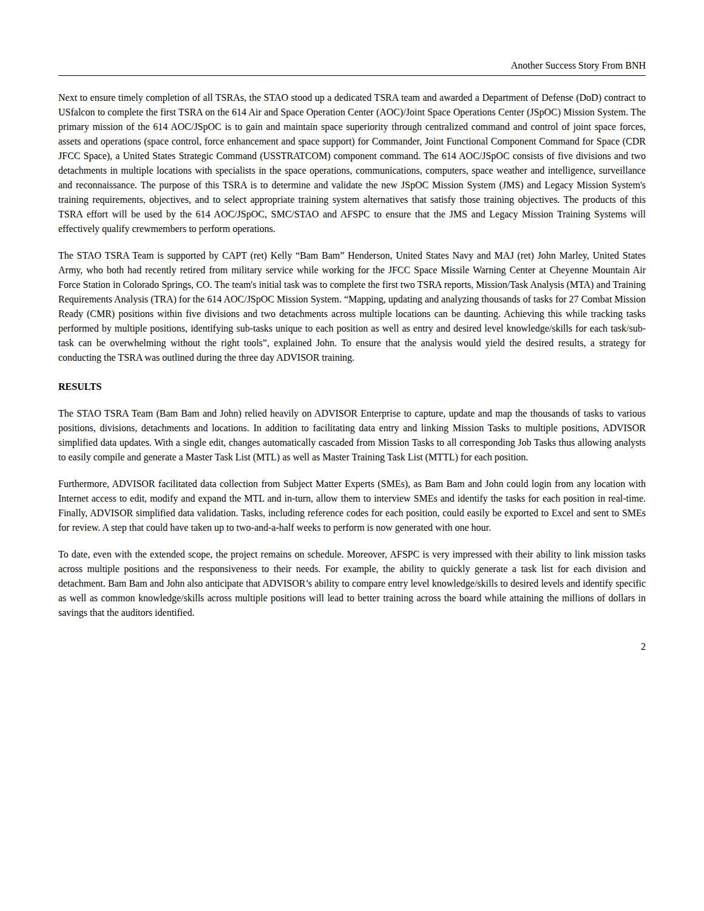Another Success Story From BNH
Next to ensure timely completion of all TSRAs, the STAO stood up a dedicated TSRA team and awarded a Department of Defense (DoD) contract to USfalcon to complete the first TSRA on the 614 Air and Space Operation Center (AOC)/Joint Space Operations Center (JSpOC) Mission System. The primary mission of the 614 AOC/JSpOC is to gain and maintain space superiority through centralized command and control of joint space forces, assets and operations (space control, force enhancement and space support) for Commander, Joint Functional Component Command for Space (CDR JFCC Space), a United States Strategic Command (USSTRATCOM) component command. The 614 AOC/JSpOC consists of five divisions and two detachments in multiple locations with specialists in the space operations, communications, computers, space weather and intelligence, surveillance and reconnaissance. The purpose of this TSRA is to determine and validate the new JSpOC Mission System (JMS) and Legacy Mission System's training requirements, objectives, and to select appropriate training system alternatives that satisfy those training objectives. The products of this TSRA effort will be used by the 614 AOC/JSpOC, SMC/STAO and AFSPC to ensure that the JMS and Legacy Mission Training Systems will effectively qualify crewmembers to perform operations.
The STAO TSRA Team is supported by CAPT (ret) Kelly “Bam Bam” Henderson, United States Navy and MAJ (ret) John Marley, United States Army, who both had recently retired from military service while working for the JFCC Space Missile Warning Center at Cheyenne Mountain Air Force Station in Colorado Springs, CO. The team's initial task was to complete the first two TSRA reports, Mission/Task Analysis (MTA) and Training Requirements Analysis (TRA) for the 614 AOC/JSpOC Mission System. “Mapping, updating and analyzing thousands of tasks for 27 Combat Mission Ready (CMR) positions within five divisions and two detachments across multiple locations can be daunting. Achieving this while tracking tasks performed by multiple positions, identifying sub-tasks unique to each position as well as entry and desired level knowledge/skills for each task/sub-task can be overwhelming without the right tools”, explained John. To ensure that the analysis would yield the desired results, a strategy for conducting the TSRA was outlined during the three day ADVISOR training.
RESULTS
The STAO TSRA Team (Bam Bam and John) relied heavily on ADVISOR Enterprise to capture, update and map the thousands of tasks to various positions, divisions, detachments and locations. In addition to facilitating data entry and linking Mission Tasks to multiple positions, ADVISOR simplified data updates. With a single edit, changes automatically cascaded from Mission Tasks to all corresponding Job Tasks thus allowing analysts to easily compile and generate a Master Task List (MTL) as well as Master Training Task List (MTTL) for each position.
Furthermore, ADVISOR facilitated data collection from Subject Matter Experts (SMEs), as Bam Bam and John could login from any location with Internet access to edit, modify and expand the MTL and in-turn, allow them to interview SMEs and identify the tasks for each position in real-time. Finally, ADVISOR simplified data validation. Tasks, including reference codes for each position, could easily be exported to Excel and sent to SMEs for review. A step that could have taken up to two-and-a-half weeks to perform is now generated with one hour.
To date, even with the extended scope, the project remains on schedule. Moreover, AFSPC is very impressed with their ability to link mission tasks across multiple positions and the responsiveness to their needs. For example, the ability to quickly generate a task list for each division and detachment. Bam Bam and John also anticipate that ADVISOR’s ability to compare entry level knowledge/skills to desired levels and identify specific as well as common knowledge/skills across multiple positions will lead to better training across the board while attaining the millions of dollars in savings that the auditors identified.
2